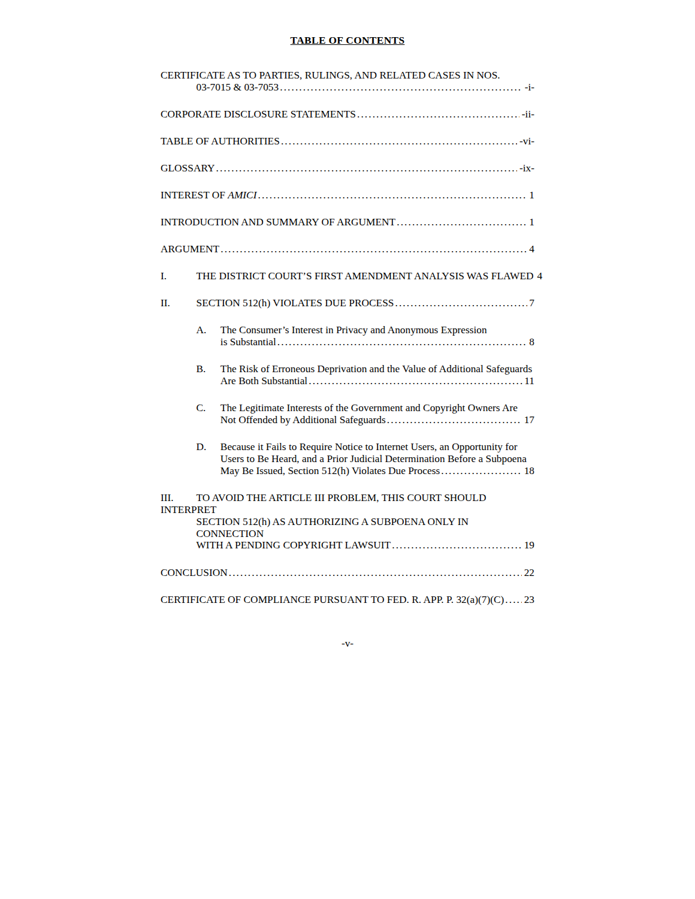TABLE OF CONTENTS
CERTIFICATE AS TO PARTIES, RULINGS, AND RELATED CASES IN NOS. 03-7015 & 03-7053 .................................................................................................. -i-
CORPORATE DISCLOSURE STATEMENTS ....................................................................... -ii-
TABLE OF AUTHORITIES .................................................................................................. -vi-
GLOSSARY ................................................................................................................. -ix-
INTEREST OF AMICI ................................................................................................. 1
INTRODUCTION AND SUMMARY OF ARGUMENT ........................................................... 1
ARGUMENT ................................................................................................................. 4
I. THE DISTRICT COURT’S FIRST AMENDMENT ANALYSIS WAS FLAWED ........ 4
II. SECTION 512(h) VIOLATES DUE PROCESS ............................................................. 7
A. The Consumer’s Interest in Privacy and Anonymous Expression is Substantial ....................................................................................................... 8
B. The Risk of Erroneous Deprivation and the Value of Additional Safeguards Are Both Substantial ............................................................................................. 11
C. The Legitimate Interests of the Government and Copyright Owners Are Not Offended by Additional Safeguards .............................................................. 17
D. Because it Fails to Require Notice to Internet Users, an Opportunity for Users to Be Heard, and a Prior Judicial Determination Before a Subpoena May Be Issued, Section 512(h) Violates Due Process ......................................... 18
III. TO AVOID THE ARTICLE III PROBLEM, THIS COURT SHOULD INTERPRET SECTION 512(h) AS AUTHORIZING A SUBPOENA ONLY IN CONNECTION WITH A PENDING COPYRIGHT LAWSUIT ............................................................. 19
CONCLUSION ............................................................................................................. 22
CERTIFICATE OF COMPLIANCE PURSUANT TO FED. R. APP. P. 32(a)(7)(C) ............... 23
-v-